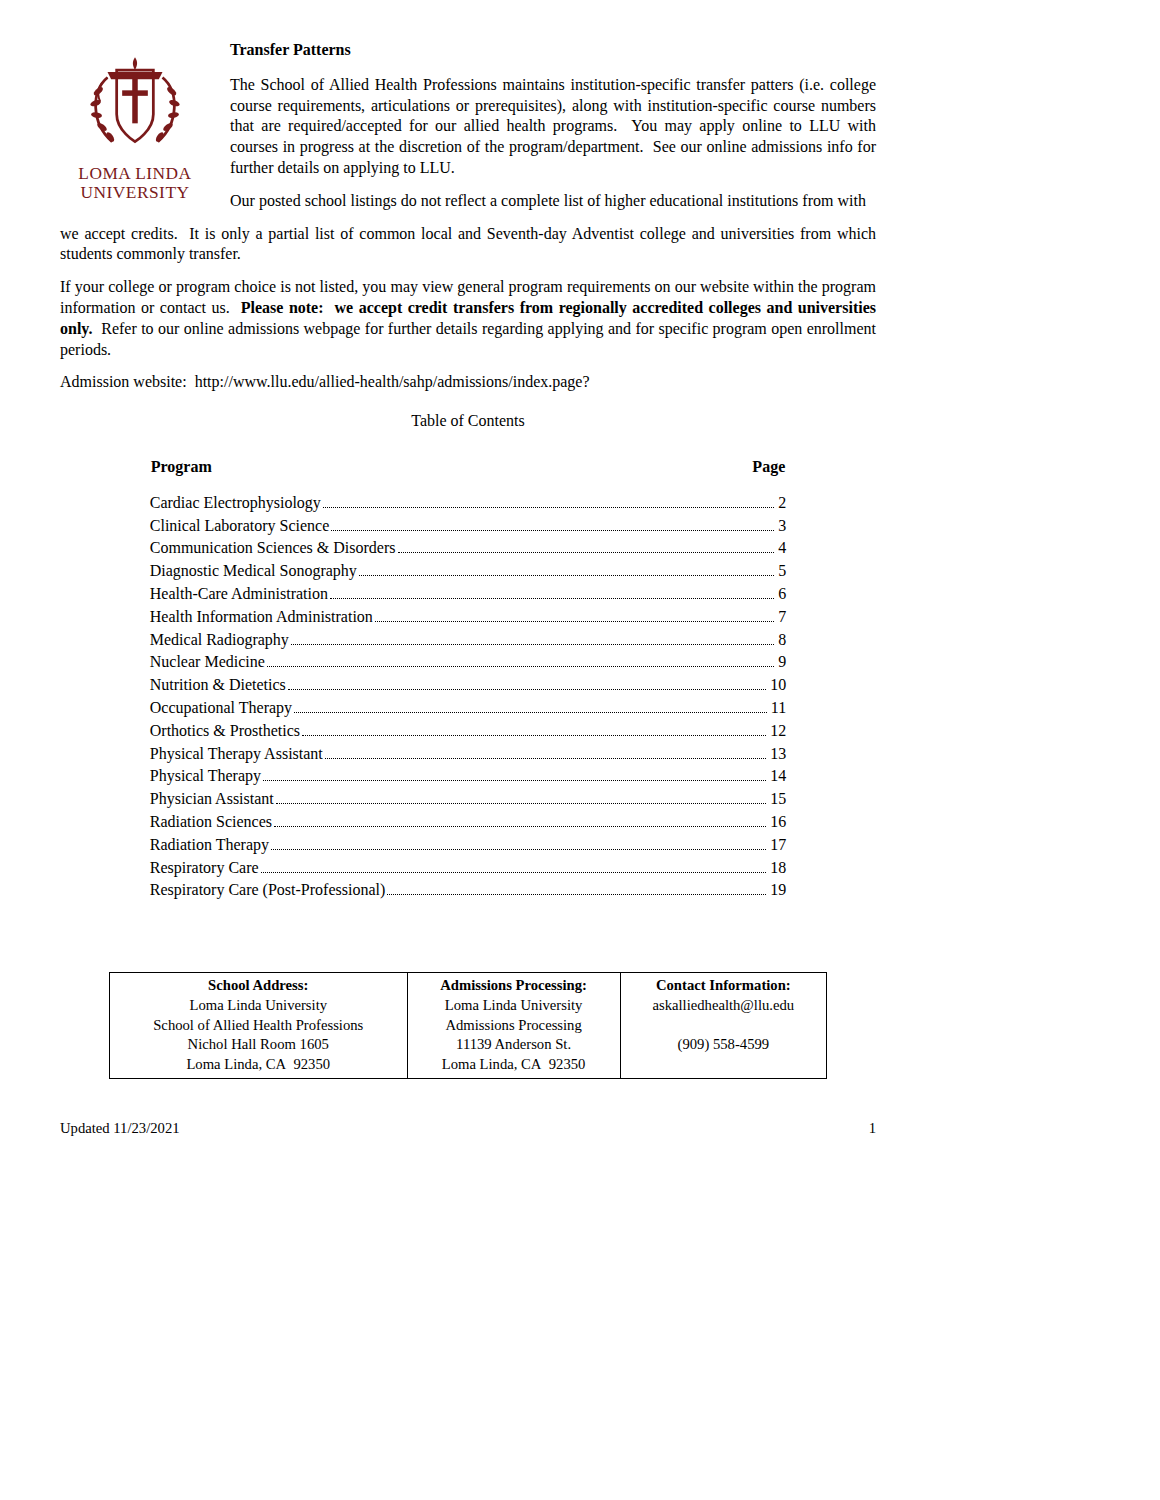LOMA LINDA
UNIVERSITY
Transfer Patterns
The School of Allied Health Professions maintains institution-specific transfer patters (i.e. college course requirements, articulations or prerequisites), along with institution-specific course numbers that are required/accepted for our allied health programs. You may apply online to LLU with courses in progress at the discretion of the program/department. See our online admissions info for further details on applying to LLU.
Our posted school listings do not reflect a complete list of higher educational institutions from with
we accept credits. It is only a partial list of common local and Seventh-day Adventist college and universities from which students commonly transfer.
If your college or program choice is not listed, you may view general program requirements on our website within the program information or contact us. Please note: we accept credit transfers from regionally accredited colleges and universities only. Refer to our online admissions webpage for further details regarding applying and for specific program open enrollment periods.
Admission website: http://www.llu.edu/allied-health/sahp/admissions/index.page?
Table of Contents
| Program | Page |
| --- | --- |
| Cardiac Electrophysiology 2 |
| Clinical Laboratory Science 3 |
| Communication Sciences & Disorders 4 |
| Diagnostic Medical Sonography 5 |
| Health-Care Administration 6 |
| Health Information Administration 7 |
| Medical Radiography 8 |
| Nuclear Medicine 9 |
| Nutrition & Dietetics 10 |
| Occupational Therapy 11 |
| Orthotics & Prosthetics 12 |
| Physical Therapy Assistant 13 |
| Physical Therapy 14 |
| Physician Assistant 15 |
| Radiation Sciences 16 |
| Radiation Therapy 17 |
| Respiratory Care 18 |
| Respiratory Care (Post-Professional) 19 |
| School Address: Loma Linda University School of Allied Health Professions Nichol Hall Room 1605 Loma Linda, CA 92350 | Admissions Processing: Loma Linda University Admissions Processing 11139 Anderson St. Loma Linda, CA 92350 | Contact Information: askalliedhealth@llu.edu (909) 558-4599 |
Updated 11/23/2021 1